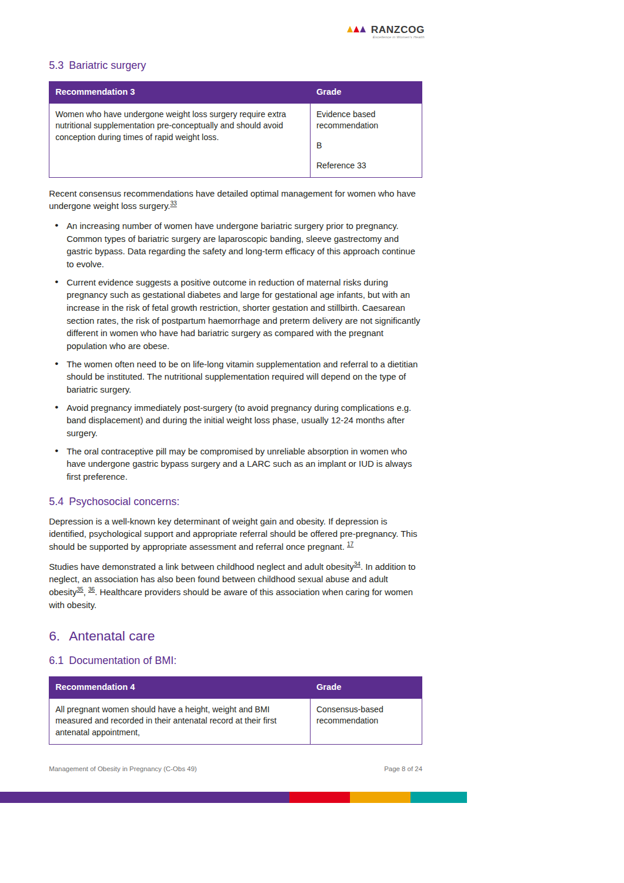RANZCOG
Excellence in Women's Health
5.3 Bariatric surgery
| Recommendation 3 | Grade |
| --- | --- |
| Women who have undergone weight loss surgery require extra nutritional supplementation pre-conceptually and should avoid conception during times of rapid weight loss. | Evidence based recommendation B Reference 33 |
Recent consensus recommendations have detailed optimal management for women who have undergone weight loss surgery.33
An increasing number of women have undergone bariatric surgery prior to pregnancy. Common types of bariatric surgery are laparoscopic banding, sleeve gastrectomy and gastric bypass. Data regarding the safety and long-term efficacy of this approach continue to evolve.
Current evidence suggests a positive outcome in reduction of maternal risks during pregnancy such as gestational diabetes and large for gestational age infants, but with an increase in the risk of fetal growth restriction, shorter gestation and stillbirth. Caesarean section rates, the risk of postpartum haemorrhage and preterm delivery are not significantly different in women who have had bariatric surgery as compared with the pregnant population who are obese.
The women often need to be on life-long vitamin supplementation and referral to a dietitian should be instituted. The nutritional supplementation required will depend on the type of bariatric surgery.
Avoid pregnancy immediately post-surgery (to avoid pregnancy during complications e.g. band displacement) and during the initial weight loss phase, usually 12-24 months after surgery.
The oral contraceptive pill may be compromised by unreliable absorption in women who have undergone gastric bypass surgery and a LARC such as an implant or IUD is always first preference.
5.4 Psychosocial concerns:
Depression is a well-known key determinant of weight gain and obesity. If depression is identified, psychological support and appropriate referral should be offered pre-pregnancy. This should be supported by appropriate assessment and referral once pregnant. 17
Studies have demonstrated a link between childhood neglect and adult obesity34. In addition to neglect, an association has also been found between childhood sexual abuse and adult obesity35, 36. Healthcare providers should be aware of this association when caring for women with obesity.
6. Antenatal care
6.1 Documentation of BMI:
| Recommendation 4 | Grade |
| --- | --- |
| All pregnant women should have a height, weight and BMI measured and recorded in their antenatal record at their first antenatal appointment, | Consensus-based recommendation |
Management of Obesity in Pregnancy (C-Obs 49) Page 8 of 24